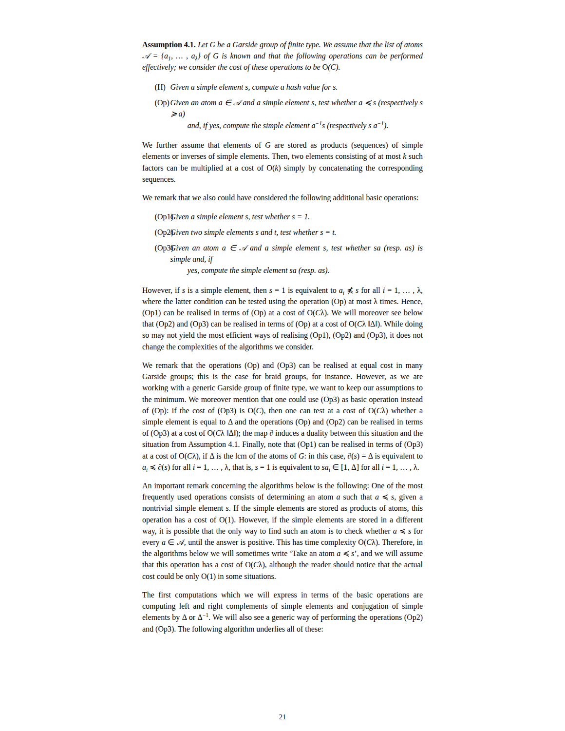Assumption 4.1. Let G be a Garside group of finite type. We assume that the list of atoms 𝒜 = {a1, … , aλ} of G is known and that the following operations can be performed effectively; we consider the cost of these operations to be O(C).
(H) Given a simple element s, compute a hash value for s.
(Op) Given an atom a ∈ 𝒜 and a simple element s, test whether a ≼ s (respectively s ≽ a) and, if yes, compute the simple element a−1s (respectively s a−1).
We further assume that elements of G are stored as products (sequences) of simple elements or inverses of simple elements. Then, two elements consisting of at most k such factors can be multiplied at a cost of O(k) simply by concatenating the corresponding sequences.
We remark that we also could have considered the following additional basic operations:
(Op1) Given a simple element s, test whether s = 1.
(Op2) Given two simple elements s and t, test whether s = t.
(Op3) Given an atom a ∈ 𝒜 and a simple element s, test whether sa (resp. as) is simple and, if yes, compute the simple element sa (resp. as).
However, if s is a simple element, then s = 1 is equivalent to ai ⋠ s for all i = 1, … , λ, where the latter condition can be tested using the operation (Op) at most λ times. Hence, (Op1) can be realised in terms of (Op) at a cost of O(Cλ). We will moreover see below that (Op2) and (Op3) can be realised in terms of (Op) at a cost of O(Cλ ‖Δ‖). While doing so may not yield the most efficient ways of realising (Op1), (Op2) and (Op3), it does not change the complexities of the algorithms we consider.
We remark that the operations (Op) and (Op3) can be realised at equal cost in many Garside groups; this is the case for braid groups, for instance. However, as we are working with a generic Garside group of finite type, we want to keep our assumptions to the minimum. We moreover mention that one could use (Op3) as basic operation instead of (Op): if the cost of (Op3) is O(C), then one can test at a cost of O(Cλ) whether a simple element is equal to Δ and the operations (Op) and (Op2) can be realised in terms of (Op3) at a cost of O(Cλ ‖Δ‖); the map ∂ induces a duality between this situation and the situation from Assumption 4.1. Finally, note that (Op1) can be realised in terms of (Op3) at a cost of O(Cλ), if Δ is the lcm of the atoms of G: in this case, ∂(s) = Δ is equivalent to ai ≼ ∂(s) for all i = 1, … , λ, that is, s = 1 is equivalent to sai ∈ [1, Δ] for all i = 1, … , λ.
An important remark concerning the algorithms below is the following: One of the most frequently used operations consists of determining an atom a such that a ≼ s, given a nontrivial simple element s. If the simple elements are stored as products of atoms, this operation has a cost of O(1). However, if the simple elements are stored in a different way, it is possible that the only way to find such an atom is to check whether a ≼ s for every a ∈ 𝒜, until the answer is positive. This has time complexity O(Cλ). Therefore, in the algorithms below we will sometimes write ‘Take an atom a ≼ s’, and we will assume that this operation has a cost of O(Cλ), although the reader should notice that the actual cost could be only O(1) in some situations.
The first computations which we will express in terms of the basic operations are computing left and right complements of simple elements and conjugation of simple elements by Δ or Δ−1. We will also see a generic way of performing the operations (Op2) and (Op3). The following algorithm underlies all of these:
21